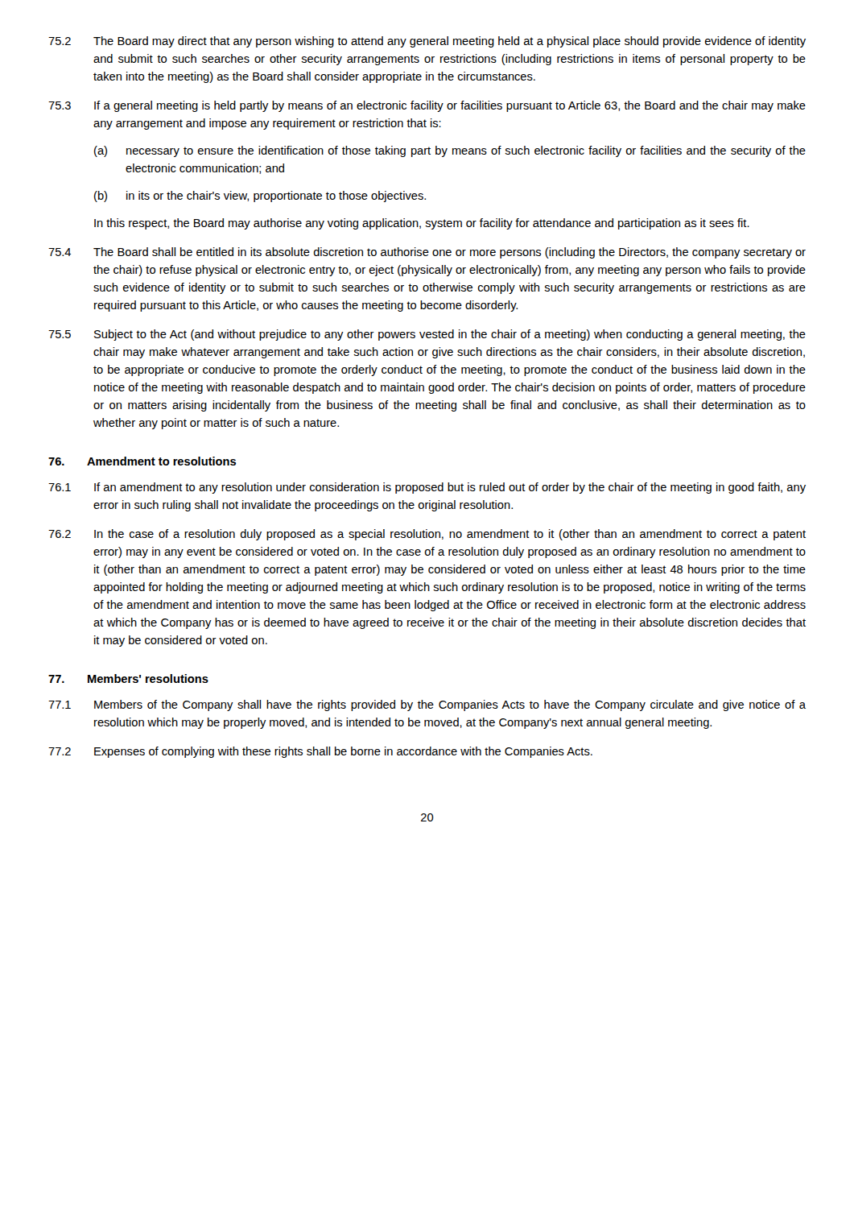75.2
The Board may direct that any person wishing to attend any general meeting held at a physical place should provide evidence of identity and submit to such searches or other security arrangements or restrictions (including restrictions in items of personal property to be taken into the meeting) as the Board shall consider appropriate in the circumstances.
75.3
If a general meeting is held partly by means of an electronic facility or facilities pursuant to Article 63, the Board and the chair may make any arrangement and impose any requirement or restriction that is:
(a)
necessary to ensure the identification of those taking part by means of such electronic facility or facilities and the security of the electronic communication; and
(b)
in its or the chair's view, proportionate to those objectives.
In this respect, the Board may authorise any voting application, system or facility for attendance and participation as it sees fit.
75.4
The Board shall be entitled in its absolute discretion to authorise one or more persons (including the Directors, the company secretary or the chair) to refuse physical or electronic entry to, or eject (physically or electronically) from, any meeting any person who fails to provide such evidence of identity or to submit to such searches or to otherwise comply with such security arrangements or restrictions as are required pursuant to this Article, or who causes the meeting to become disorderly.
75.5
Subject to the Act (and without prejudice to any other powers vested in the chair of a meeting) when conducting a general meeting, the chair may make whatever arrangement and take such action or give such directions as the chair considers, in their absolute discretion, to be appropriate or conducive to promote the orderly conduct of the meeting, to promote the conduct of the business laid down in the notice of the meeting with reasonable despatch and to maintain good order. The chair's decision on points of order, matters of procedure or on matters arising incidentally from the business of the meeting shall be final and conclusive, as shall their determination as to whether any point or matter is of such a nature.
76. Amendment to resolutions
76.1
If an amendment to any resolution under consideration is proposed but is ruled out of order by the chair of the meeting in good faith, any error in such ruling shall not invalidate the proceedings on the original resolution.
76.2
In the case of a resolution duly proposed as a special resolution, no amendment to it (other than an amendment to correct a patent error) may in any event be considered or voted on. In the case of a resolution duly proposed as an ordinary resolution no amendment to it (other than an amendment to correct a patent error) may be considered or voted on unless either at least 48 hours prior to the time appointed for holding the meeting or adjourned meeting at which such ordinary resolution is to be proposed, notice in writing of the terms of the amendment and intention to move the same has been lodged at the Office or received in electronic form at the electronic address at which the Company has or is deemed to have agreed to receive it or the chair of the meeting in their absolute discretion decides that it may be considered or voted on.
77. Members' resolutions
77.1
Members of the Company shall have the rights provided by the Companies Acts to have the Company circulate and give notice of a resolution which may be properly moved, and is intended to be moved, at the Company's next annual general meeting.
77.2
Expenses of complying with these rights shall be borne in accordance with the Companies Acts.
20